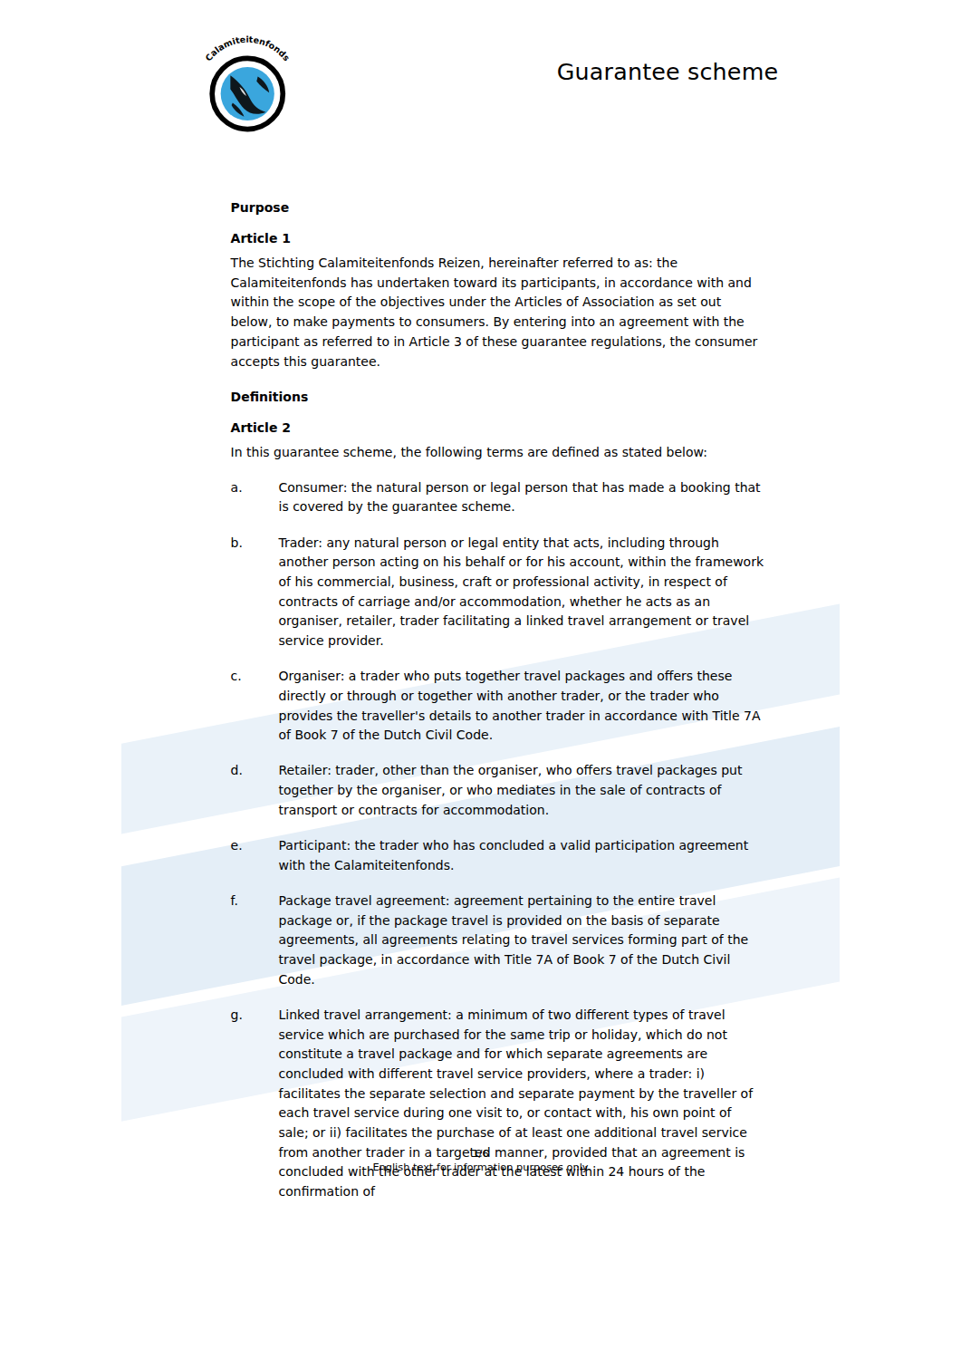Calamiteitenfonds
Guarantee scheme
Purpose
Article 1
The Stichting Calamiteitenfonds Reizen, hereinafter referred to as: the Calamiteitenfonds has undertaken toward its participants, in accordance with and within the scope of the objectives under the Articles of Association as set out below, to make payments to consumers. By entering into an agreement with the participant as referred to in Article 3 of these guarantee regulations, the consumer accepts this guarantee.
Definitions
Article 2
In this guarantee scheme, the following terms are defined as stated below:
a. Consumer: the natural person or legal person that has made a booking that is covered by the guarantee scheme.
b. Trader: any natural person or legal entity that acts, including through another person acting on his behalf or for his account, within the framework of his commercial, business, craft or professional activity, in respect of contracts of carriage and/or accommodation, whether he acts as an organiser, retailer, trader facilitating a linked travel arrangement or travel service provider.
c. Organiser: a trader who puts together travel packages and offers these directly or through or together with another trader, or the trader who provides the traveller's details to another trader in accordance with Title 7A of Book 7 of the Dutch Civil Code.
d. Retailer: trader, other than the organiser, who offers travel packages put together by the organiser, or who mediates in the sale of contracts of transport or contracts for accommodation.
e. Participant: the trader who has concluded a valid participation agreement with the Calamiteitenfonds.
f. Package travel agreement: agreement pertaining to the entire travel package or, if the package travel is provided on the basis of separate agreements, all agreements relating to travel services forming part of the travel package, in accordance with Title 7A of Book 7 of the Dutch Civil Code.
g. Linked travel arrangement: a minimum of two different types of travel service which are purchased for the same trip or holiday, which do not constitute a travel package and for which separate agreements are concluded with different travel service providers, where a trader: i) facilitates the separate selection and separate payment by the traveller of each travel service during one visit to, or contact with, his own point of sale; or ii) facilitates the purchase of at least one additional travel service from another trader in a targeted manner, provided that an agreement is concluded with the other trader at the latest within 24 hours of the confirmation of
1/6 English text for information purposes only